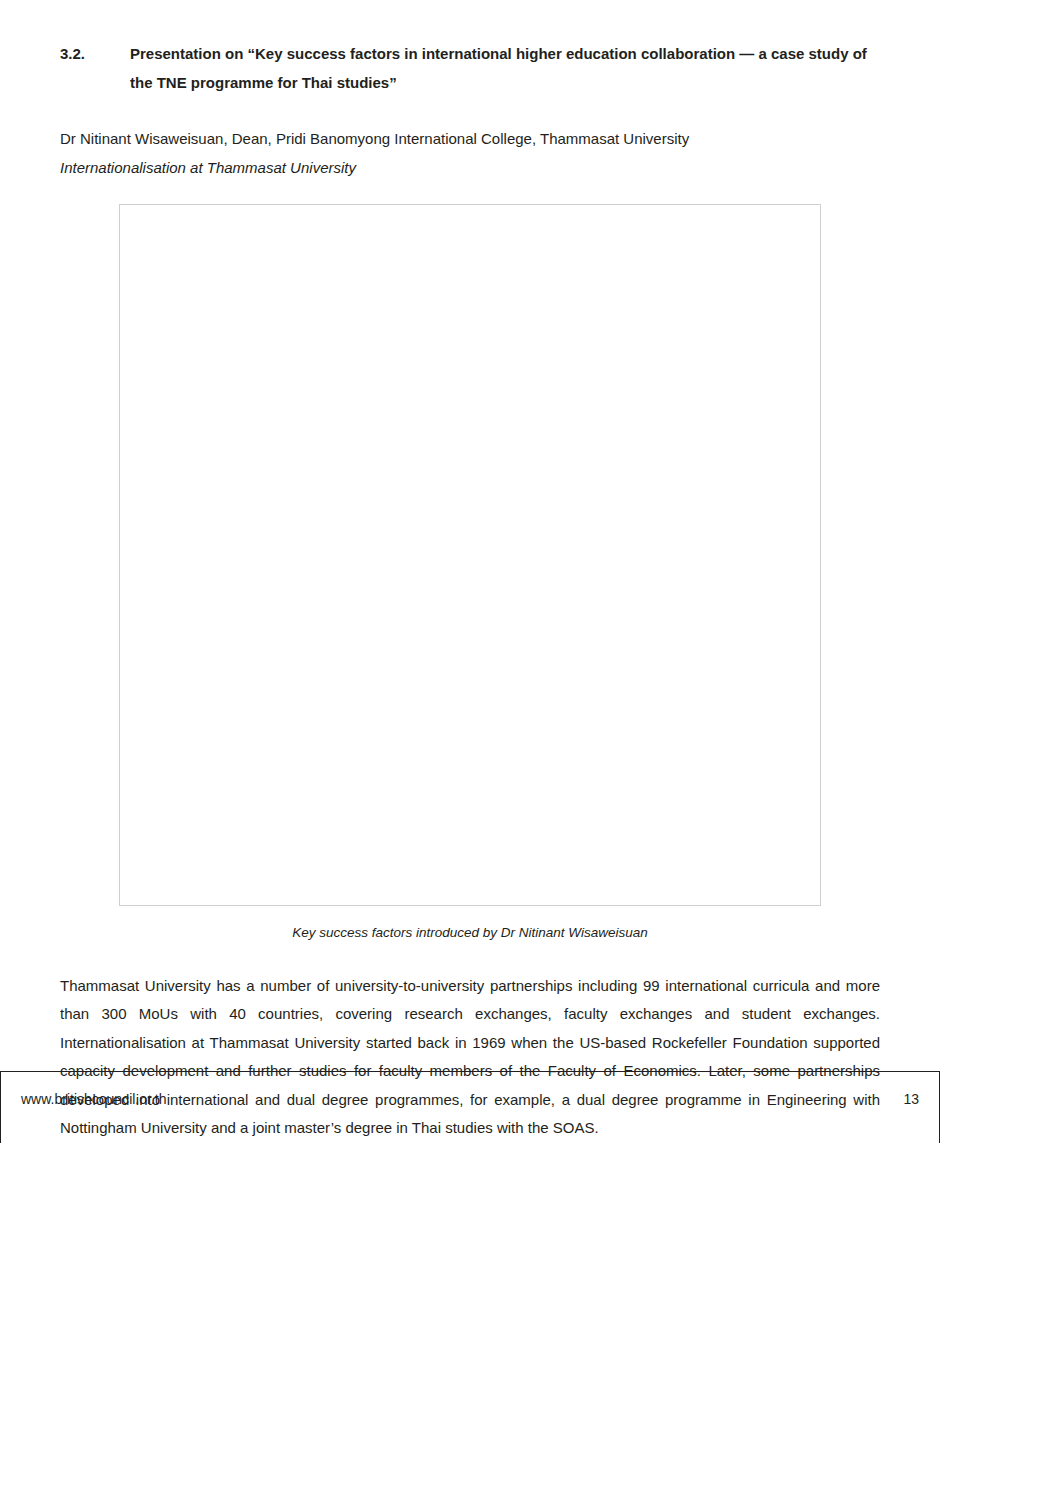3.2.
Presentation on “Key success factors in international higher education collaboration — a case study of the TNE programme for Thai studies”
Dr Nitinant Wisaweisuan, Dean, Pridi Banomyong International College, Thammasat University
Internationalisation at Thammasat University
Key success factors introduced by Dr Nitinant Wisaweisuan
Thammasat University has a number of university-to-university partnerships including 99 international curricula and more than 300 MoUs with 40 countries, covering research exchanges, faculty exchanges and student exchanges. Internationalisation at Thammasat University started back in 1969 when the US-based Rockefeller Foundation supported capacity development and further studies for faculty members of the Faculty of Economics. Later, some partnerships developed into international and dual degree programmes, for example, a dual degree programme in Engineering with Nottingham University and a joint master’s degree in Thai studies with the SOAS.
www.britishcouncil.or.th
13